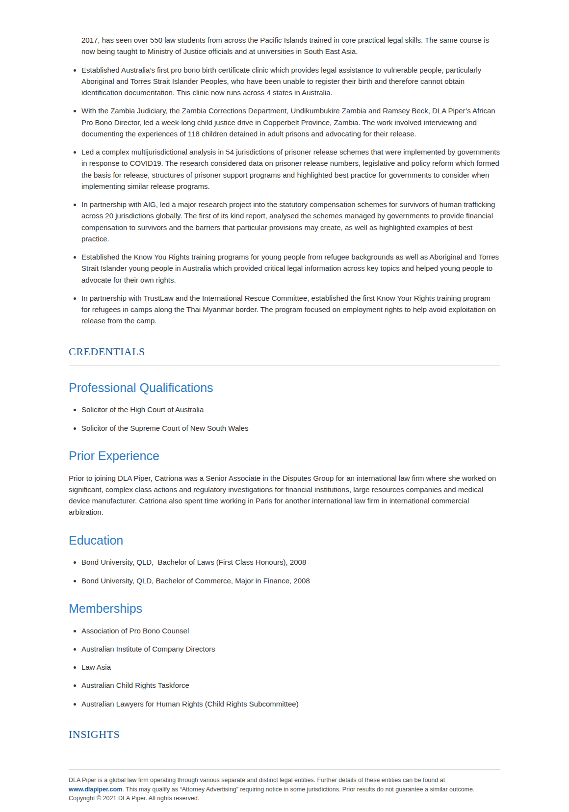2017, has seen over 550 law students from across the Pacific Islands trained in core practical legal skills. The same course is now being taught to Ministry of Justice officials and at universities in South East Asia.
Established Australia’s first pro bono birth certificate clinic which provides legal assistance to vulnerable people, particularly Aboriginal and Torres Strait Islander Peoples, who have been unable to register their birth and therefore cannot obtain identification documentation. This clinic now runs across 4 states in Australia.
With the Zambia Judiciary, the Zambia Corrections Department, Undikumbukire Zambia and Ramsey Beck, DLA Piper’s African Pro Bono Director, led a week-long child justice drive in Copperbelt Province, Zambia. The work involved interviewing and documenting the experiences of 118 children detained in adult prisons and advocating for their release.
Led a complex multijurisdictional analysis in 54 jurisdictions of prisoner release schemes that were implemented by governments in response to COVID19. The research considered data on prisoner release numbers, legislative and policy reform which formed the basis for release, structures of prisoner support programs and highlighted best practice for governments to consider when implementing similar release programs.
In partnership with AIG, led a major research project into the statutory compensation schemes for survivors of human trafficking across 20 jurisdictions globally. The first of its kind report, analysed the schemes managed by governments to provide financial compensation to survivors and the barriers that particular provisions may create, as well as highlighted examples of best practice.
Established the Know You Rights training programs for young people from refugee backgrounds as well as Aboriginal and Torres Strait Islander young people in Australia which provided critical legal information across key topics and helped young people to advocate for their own rights.
In partnership with TrustLaw and the International Rescue Committee, established the first Know Your Rights training program for refugees in camps along the Thai Myanmar border. The program focused on employment rights to help avoid exploitation on release from the camp.
CREDENTIALS
Professional Qualifications
Solicitor of the High Court of Australia
Solicitor of the Supreme Court of New South Wales
Prior Experience
Prior to joining DLA Piper, Catriona was a Senior Associate in the Disputes Group for an international law firm where she worked on significant, complex class actions and regulatory investigations for financial institutions, large resources companies and medical device manufacturer. Catriona also spent time working in Paris for another international law firm in international commercial arbitration.
Education
Bond University, QLD, Bachelor of Laws (First Class Honours), 2008
Bond University, QLD, Bachelor of Commerce, Major in Finance, 2008
Memberships
Association of Pro Bono Counsel
Australian Institute of Company Directors
Law Asia
Australian Child Rights Taskforce
Australian Lawyers for Human Rights (Child Rights Subcommittee)
INSIGHTS
DLA Piper is a global law firm operating through various separate and distinct legal entities. Further details of these entities can be found at www.dlapiper.com. This may qualify as “Attorney Advertising” requiring notice in some jurisdictions. Prior results do not guarantee a similar outcome. Copyright © 2021 DLA Piper. All rights reserved.